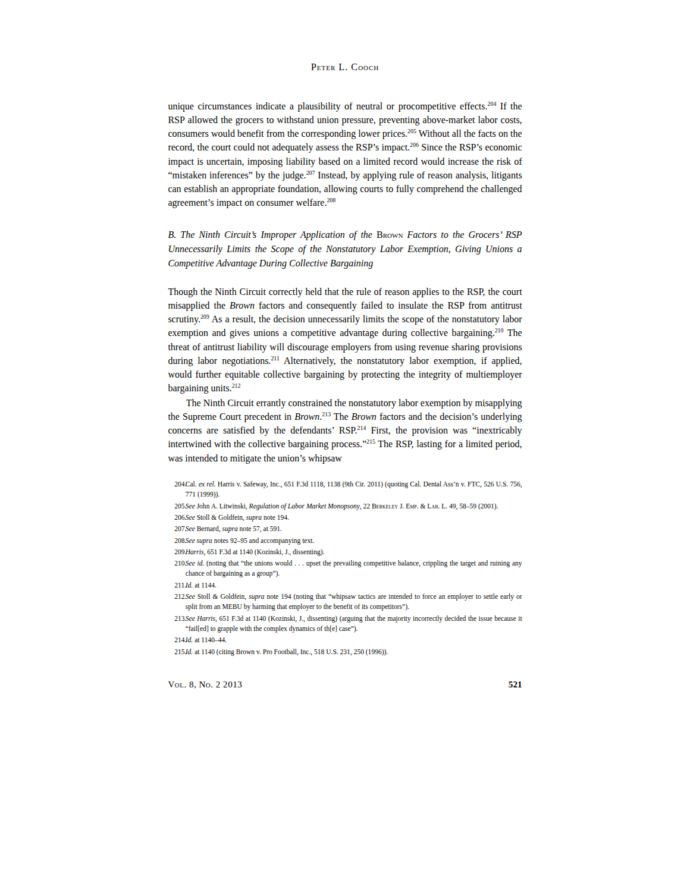Peter L. Cooch
unique circumstances indicate a plausibility of neutral or procompetitive effects.204 If the RSP allowed the grocers to withstand union pressure, preventing above-market labor costs, consumers would benefit from the corresponding lower prices.205 Without all the facts on the record, the court could not adequately assess the RSP’s impact.206 Since the RSP’s economic impact is uncertain, imposing liability based on a limited record would increase the risk of “mistaken inferences” by the judge.207 Instead, by applying rule of reason analysis, litigants can establish an appropriate foundation, allowing courts to fully comprehend the challenged agreement’s impact on consumer welfare.208
B. The Ninth Circuit’s Improper Application of the Brown Factors to the Grocers’ RSP Unnecessarily Limits the Scope of the Nonstatutory Labor Exemption, Giving Unions a Competitive Advantage During Collective Bargaining
Though the Ninth Circuit correctly held that the rule of reason applies to the RSP, the court misapplied the Brown factors and consequently failed to insulate the RSP from antitrust scrutiny.209 As a result, the decision unnecessarily limits the scope of the nonstatutory labor exemption and gives unions a competitive advantage during collective bargaining.210 The threat of antitrust liability will discourage employers from using revenue sharing provisions during labor negotiations.211 Alternatively, the nonstatutory labor exemption, if applied, would further equitable collective bargaining by protecting the integrity of multiemployer bargaining units.212
The Ninth Circuit errantly constrained the nonstatutory labor exemption by misapplying the Supreme Court precedent in Brown.213 The Brown factors and the decision’s underlying concerns are satisfied by the defendants’ RSP.214 First, the provision was “inextricably intertwined with the collective bargaining process.”215 The RSP, lasting for a limited period, was intended to mitigate the union’s whipsaw
Cal. ex rel. Harris v. Safeway, Inc., 651 F.3d 1118, 1138 (9th Cir. 2011) (quoting Cal. Dental Ass’n v. FTC, 526 U.S. 756, 771 (1999)).
See John A. Litwinski, Regulation of Labor Market Monopsony, 22 Berkeley J. Emp. & Lab. L. 49, 58–59 (2001).
See Stoll & Goldfein, supra note 194.
See Bernard, supra note 57, at 591.
See supra notes 92–95 and accompanying text.
Harris, 651 F.3d at 1140 (Kozinski, J., dissenting).
See id. (noting that “the unions would . . . upset the prevailing competitive balance, crippling the target and ruining any chance of bargaining as a group”).
Id. at 1144.
See Stoll & Goldfein, supra note 194 (noting that “whipsaw tactics are intended to force an employer to settle early or split from an MEBU by harming that employer to the benefit of its competitors”).
See Harris, 651 F.3d at 1140 (Kozinski, J., dissenting) (arguing that the majority incorrectly decided the issue because it “fail[ed] to grapple with the complex dynamics of th[e] case”).
Id. at 1140–44.
Id. at 1140 (citing Brown v. Pro Football, Inc., 518 U.S. 231, 250 (1996)).
Vol. 8, No. 2 2013 521